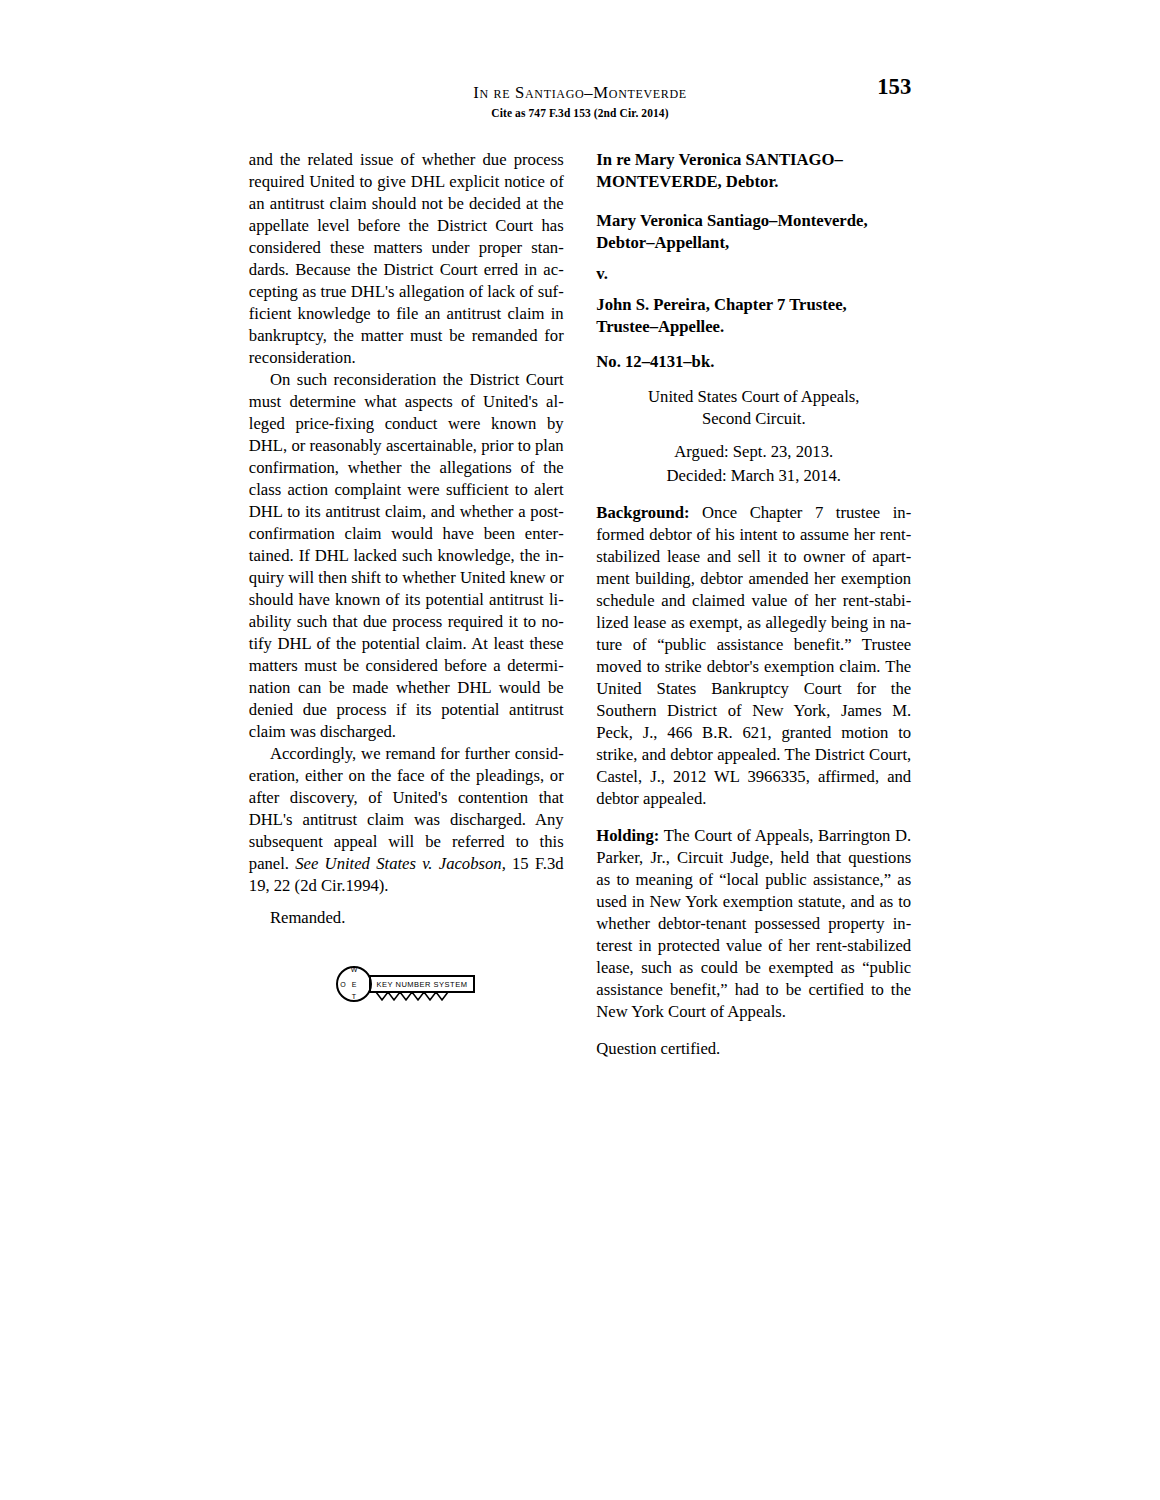In re Santiago–Monteverde
Cite as 747 F.3d 153 (2nd Cir. 2014)
153
and the related issue of whether due process required United to give DHL explicit notice of an antitrust claim should not be decided at the appellate level before the District Court has considered these matters under proper standards. Because the District Court erred in accepting as true DHL's allegation of lack of sufficient knowledge to file an antitrust claim in bankruptcy, the matter must be remanded for reconsideration.
On such reconsideration the District Court must determine what aspects of United's alleged price-fixing conduct were known by DHL, or reasonably ascertainable, prior to plan confirmation, whether the allegations of the class action complaint were sufficient to alert DHL to its antitrust claim, and whether a post-confirmation claim would have been entertained. If DHL lacked such knowledge, the inquiry will then shift to whether United knew or should have known of its potential antitrust liability such that due process required it to notify DHL of the potential claim. At least these matters must be considered before a determination can be made whether DHL would be denied due process if its potential antitrust claim was discharged.
Accordingly, we remand for further consideration, either on the face of the pleadings, or after discovery, of United's contention that DHL's antitrust claim was discharged. Any subsequent appeal will be referred to this panel. See United States v. Jacobson, 15 F.3d 19, 22 (2d Cir.1994).
Remanded.
W O E T KEY NUMBER SYSTEM
In re Mary Veronica SANTIAGO–
MONTEVERDE, Debtor.
Mary Veronica Santiago–Monteverde,
Debtor–Appellant,
v.
John S. Pereira, Chapter 7 Trustee,
Trustee–Appellee.
No. 12–4131–bk.
United States Court of Appeals,
Second Circuit.
Argued: Sept. 23, 2013.
Decided: March 31, 2014.
Background: Once Chapter 7 trustee informed debtor of his intent to assume her rent-stabilized lease and sell it to owner of apartment building, debtor amended her exemption schedule and claimed value of her rent-stabilized lease as exempt, as allegedly being in nature of “public assistance benefit.” Trustee moved to strike debtor's exemption claim. The United States Bankruptcy Court for the Southern District of New York, James M. Peck, J., 466 B.R. 621, granted motion to strike, and debtor appealed. The District Court, Castel, J., 2012 WL 3966335, affirmed, and debtor appealed.
Holding: The Court of Appeals, Barrington D. Parker, Jr., Circuit Judge, held that questions as to meaning of “local public assistance,” as used in New York exemption statute, and as to whether debtor-tenant possessed property interest in protected value of her rent-stabilized lease, such as could be exempted as “public assistance benefit,” had to be certified to the New York Court of Appeals.
Question certified.